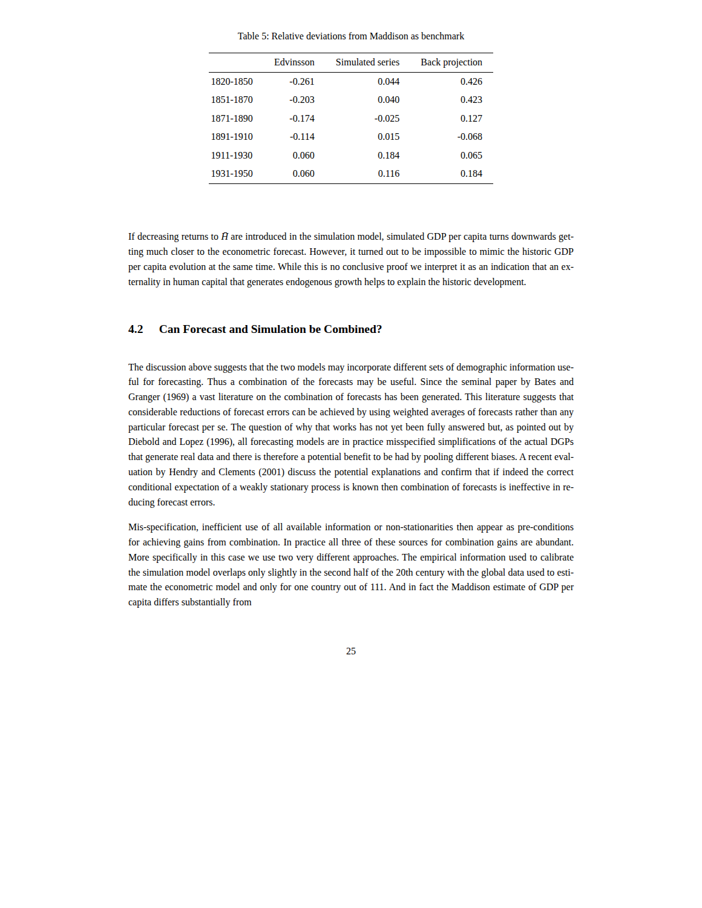Table 5: Relative deviations from Maddison as benchmark
| | Edvinsson | Simulated series | Back projection |
| --- | --- | --- | --- |
| 1820-1850 | -0.261 | 0.044 | 0.426 |
| 1851-1870 | -0.203 | 0.040 | 0.423 |
| 1871-1890 | -0.174 | -0.025 | 0.127 |
| 1891-1910 | -0.114 | 0.015 | -0.068 |
| 1911-1930 | 0.060 | 0.184 | 0.065 |
| 1931-1950 | 0.060 | 0.116 | 0.184 |
If decreasing returns to H̄ are introduced in the simulation model, simulated GDP per capita turns downwards getting much closer to the econometric forecast. However, it turned out to be impossible to mimic the historic GDP per capita evolution at the same time. While this is no conclusive proof we interpret it as an indication that an externality in human capital that generates endogenous growth helps to explain the historic development.
4.2 Can Forecast and Simulation be Combined?
The discussion above suggests that the two models may incorporate different sets of demographic information useful for forecasting. Thus a combination of the forecasts may be useful. Since the seminal paper by Bates and Granger (1969) a vast literature on the combination of forecasts has been generated. This literature suggests that considerable reductions of forecast errors can be achieved by using weighted averages of forecasts rather than any particular forecast per se. The question of why that works has not yet been fully answered but, as pointed out by Diebold and Lopez (1996), all forecasting models are in practice misspecified simplifications of the actual DGPs that generate real data and there is therefore a potential benefit to be had by pooling different biases. A recent evaluation by Hendry and Clements (2001) discuss the potential explanations and confirm that if indeed the correct conditional expectation of a weakly stationary process is known then combination of forecasts is ineffective in reducing forecast errors.
Mis-specification, inefficient use of all available information or non-stationarities then appear as pre-conditions for achieving gains from combination. In practice all three of these sources for combination gains are abundant. More specifically in this case we use two very different approaches. The empirical information used to calibrate the simulation model overlaps only slightly in the second half of the 20th century with the global data used to estimate the econometric model and only for one country out of 111. And in fact the Maddison estimate of GDP per capita differs substantially from
25